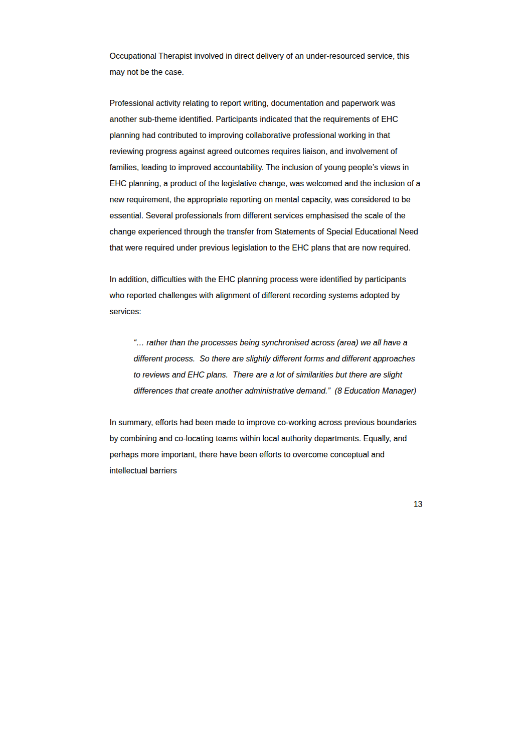Occupational Therapist involved in direct delivery of an under-resourced service, this may not be the case.
Professional activity relating to report writing, documentation and paperwork was another sub-theme identified. Participants indicated that the requirements of EHC planning had contributed to improving collaborative professional working in that reviewing progress against agreed outcomes requires liaison, and involvement of families, leading to improved accountability. The inclusion of young people’s views in EHC planning, a product of the legislative change, was welcomed and the inclusion of a new requirement, the appropriate reporting on mental capacity, was considered to be essential. Several professionals from different services emphasised the scale of the change experienced through the transfer from Statements of Special Educational Need that were required under previous legislation to the EHC plans that are now required.
In addition, difficulties with the EHC planning process were identified by participants who reported challenges with alignment of different recording systems adopted by services:
“… rather than the processes being synchronised across (area) we all have a different process. So there are slightly different forms and different approaches to reviews and EHC plans. There are a lot of similarities but there are slight differences that create another administrative demand.” (8 Education Manager)
In summary, efforts had been made to improve co-working across previous boundaries by combining and co-locating teams within local authority departments. Equally, and perhaps more important, there have been efforts to overcome conceptual and intellectual barriers
13